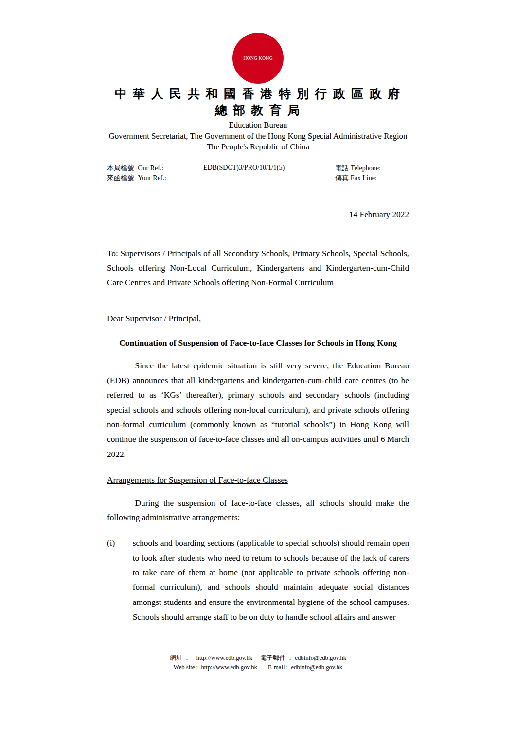HONG KONG
中 華 人 民 共 和 國 香 港 特 別 行 政 區 政 府 總 部 教 育 局
Education Bureau
Government Secretariat, The Government of the Hong Kong Special Administrative Region
The People's Republic of China
| 本局檔號 Our Ref.: | EDB(SDCT)3/PRO/10/1/1(5) | 電話 Telephone: |
| 來函檔號 Your Ref.: | | 傳真 Fax Line: |
14 February 2022
To: Supervisors / Principals of all Secondary Schools, Primary Schools, Special Schools, Schools offering Non-Local Curriculum, Kindergartens and Kindergarten-cum-Child Care Centres and Private Schools offering Non-Formal Curriculum
Dear Supervisor / Principal,
Continuation of Suspension of Face-to-face Classes for Schools in Hong Kong
Since the latest epidemic situation is still very severe, the Education Bureau (EDB) announces that all kindergartens and kindergarten-cum-child care centres (to be referred to as ‘KGs’ thereafter), primary schools and secondary schools (including special schools and schools offering non-local curriculum), and private schools offering non-formal curriculum (commonly known as “tutorial schools”) in Hong Kong will continue the suspension of face-to-face classes and all on-campus activities until 6 March 2022.
Arrangements for Suspension of Face-to-face Classes
During the suspension of face-to-face classes, all schools should make the following administrative arrangements:
(i)
schools and boarding sections (applicable to special schools) should remain open to look after students who need to return to schools because of the lack of carers to take care of them at home (not applicable to private schools offering non-formal curriculum), and schools should maintain adequate social distances amongst students and ensure the environmental hygiene of the school campuses. Schools should arrange staff to be on duty to handle school affairs and answer
網址 ： http://www.edb.gov.hk 電子郵件 ： edbinfo@edb.gov.hk Web site : http://www.edb.gov.hk E-mail : edbinfo@edb.gov.hk